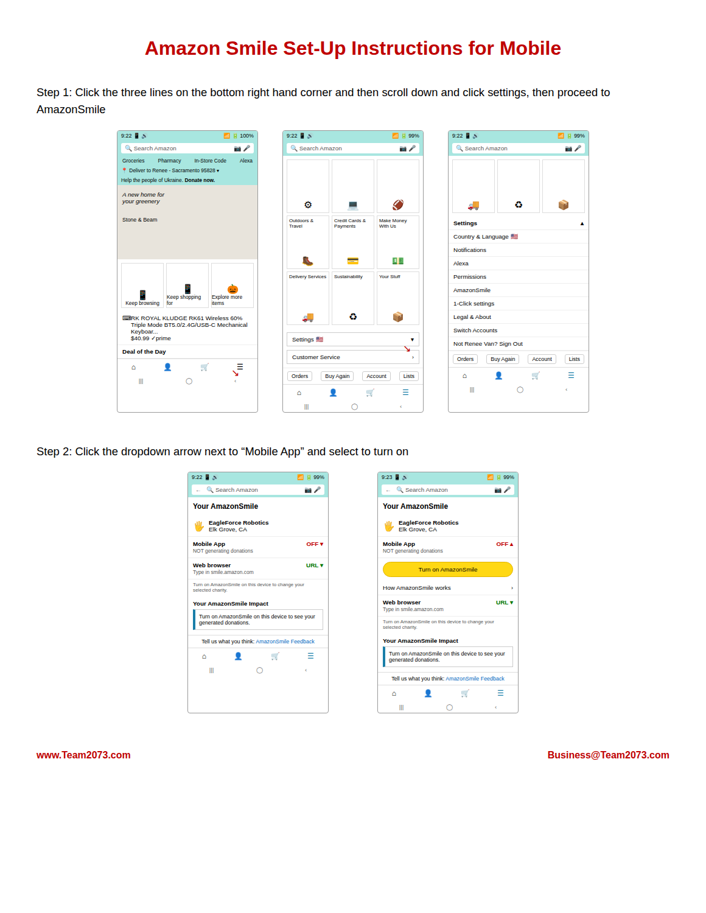Amazon Smile Set-Up Instructions for Mobile
Step 1: Click the three lines on the bottom right hand corner and then scroll down and click settings, then proceed to AmazonSmile
9:22 📱 🔊📶 🔋 100%
🔍 Search Amazon📷 🎤
Groceries Pharmacy In-Store Code Alexa
📍 Deliver to Renee - Sacramento 95828 ▾
Help the people of Ukraine. Donate now.
A new home for
your greenery
Stone & Beam
📱Keep browsing
📱Keep shopping for
🎃Explore more items
⌨ RK ROYAL KLUDGE RK61 Wireless 60% Triple Mode BT5.0/2.4G/USB-C Mechanical Keyboar...
$40.99 ✓prime
Deal of the Day
⌂👤🛒☰
|||◯‹
↘
9:22 📱 🔊📶 🔋 99%
🔍 Search Amazon📷 🎤
⚙
💻
🏈
Outdoors & Travel🥾
Credit Cards & Payments💳
Make Money With Us💵
Delivery Services🚚
Sustainability♻
Your Stuff📦
Settings 🇺🇸▾
Customer Service›
Orders Buy Again Account Lists
⌂👤🛒☰
|||◯‹
↘
9:22 📱 🔊📶 🔋 99%
🔍 Search Amazon📷 🎤
🚚
♻
📦
Settings▴
Country & Language 🇺🇸
Notifications
Alexa
Permissions
AmazonSmile
1-Click settings
Legal & About
Switch Accounts
Not Renee Van? Sign Out
Orders Buy Again Account Lists
⌂👤🛒☰
|||◯‹
←
Step 2: Click the dropdown arrow next to “Mobile App” and select to turn on
9:22 📱 🔊📶 🔋 99%
← 🔍 Search Amazon📷 🎤
Your AmazonSmile
🖐 EagleForce Robotics
Elk Grove, CA
Mobile App
NOT generating donations OFF ▾
Web browser
Type in smile.amazon.com URL ▾
Turn on AmazonSmile on this device to change your selected charity.
Your AmazonSmile Impact
Turn on AmazonSmile on this device to see your generated donations.
Tell us what you think: AmazonSmile Feedback
⌂👤🛒☰
|||◯‹
↖
9:23 📱 🔊📶 🔋 99%
← 🔍 Search Amazon📷 🎤
Your AmazonSmile
🖐 EagleForce Robotics
Elk Grove, CA
Mobile App
NOT generating donations OFF ▴
Turn on AmazonSmile
How AmazonSmile works›
Web browser
Type in smile.amazon.com URL ▾
Turn on AmazonSmile on this device to change your selected charity.
Your AmazonSmile Impact
Turn on AmazonSmile on this device to see your generated donations.
Tell us what you think: AmazonSmile Feedback
⌂👤🛒☰
|||◯‹
↖
www.Team2073.com Business@Team2073.com